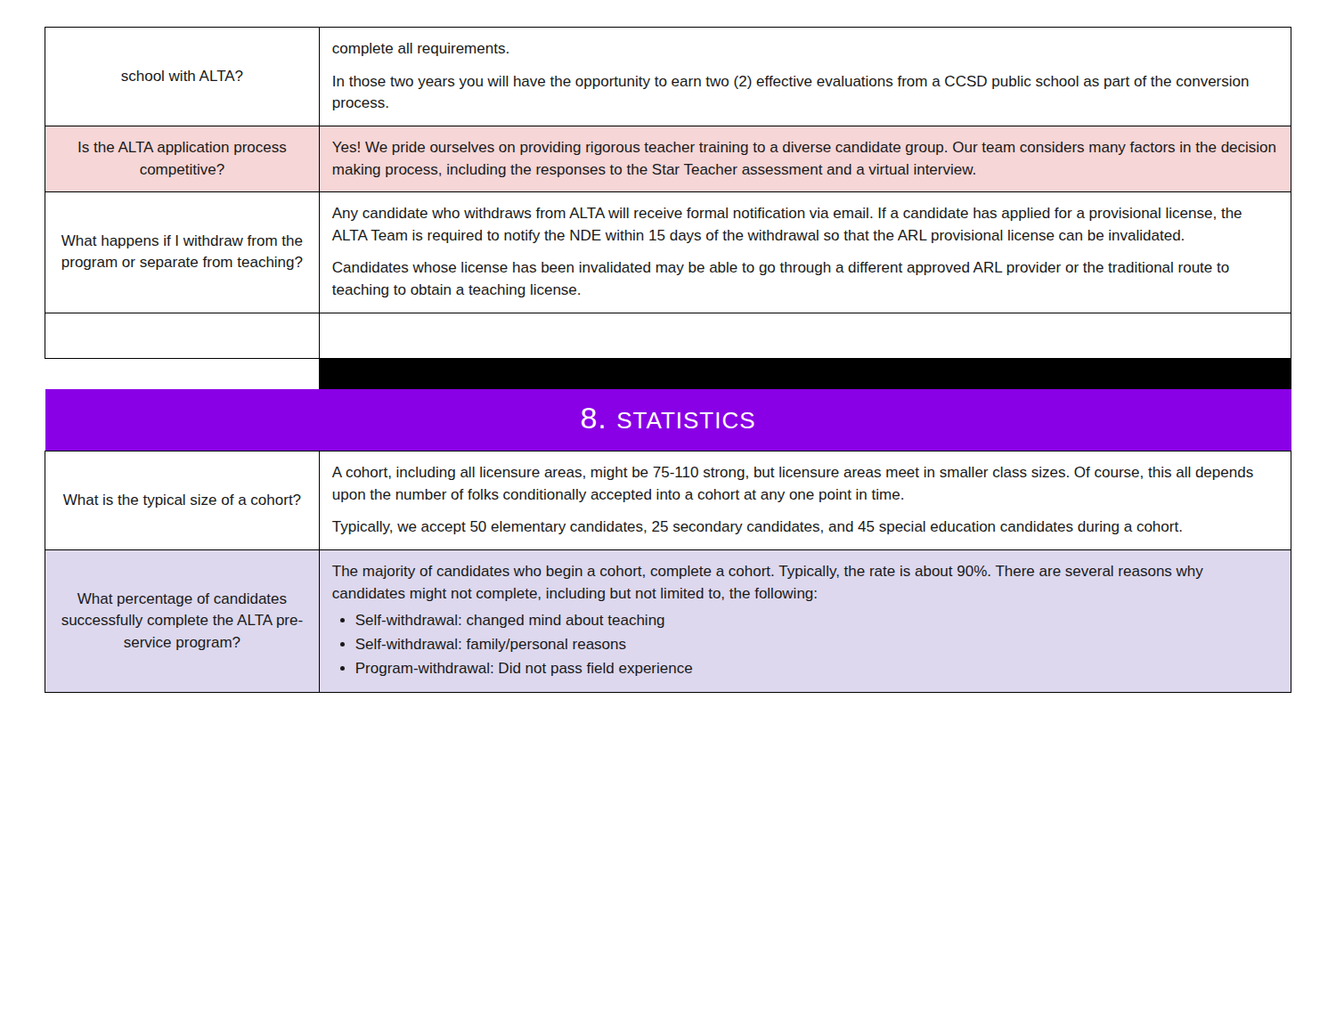| school with ALTA? | complete all requirements. In those two years you will have the opportunity to earn two (2) effective evaluations from a CCSD public school as part of the conversion process. |
| Is the ALTA application process competitive? | Yes! We pride ourselves on providing rigorous teacher training to a diverse candidate group. Our team considers many factors in the decision making process, including the responses to the Star Teacher assessment and a virtual interview. |
| What happens if I withdraw from the program or separate from teaching? | Any candidate who withdraws from ALTA will receive formal notification via email. If a candidate has applied for a provisional license, the ALTA Team is required to notify the NDE within 15 days of the withdrawal so that the ARL provisional license can be invalidated. Candidates whose license has been invalidated may be able to go through a different approved ARL provider or the traditional route to teaching to obtain a teaching license. |
| 8. STATISTICS |
| What is the typical size of a cohort? | A cohort, including all licensure areas, might be 75-110 strong, but licensure areas meet in smaller class sizes. Of course, this all depends upon the number of folks conditionally accepted into a cohort at any one point in time. Typically, we accept 50 elementary candidates, 25 secondary candidates, and 45 special education candidates during a cohort. |
| What percentage of candidates successfully complete the ALTA pre-service program? | The majority of candidates who begin a cohort, complete a cohort. Typically, the rate is about 90%. There are several reasons why candidates might not complete, including but not limited to, the following: Self-withdrawal: changed mind about teaching Self-withdrawal: family/personal reasons Program-withdrawal: Did not pass field experience |